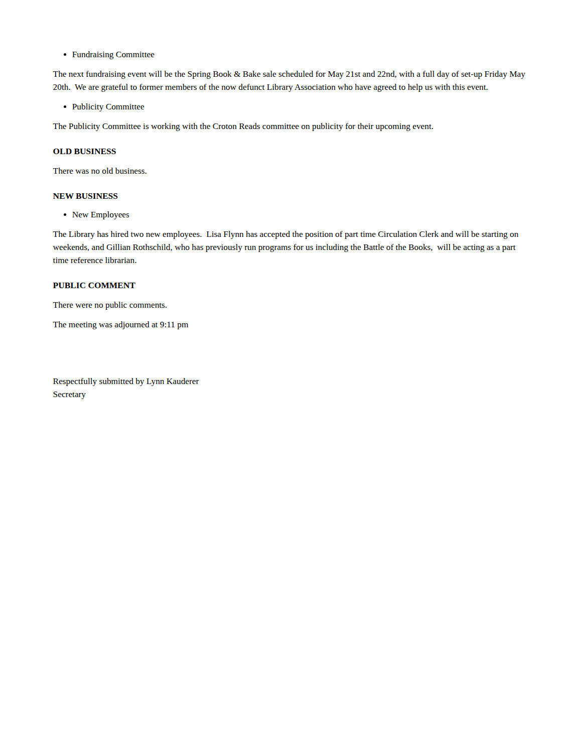Fundraising Committee
The next fundraising event will be the Spring Book & Bake sale scheduled for May 21st and 22nd, with a full day of set-up Friday May 20th. We are grateful to former members of the now defunct Library Association who have agreed to help us with this event.
Publicity Committee
The Publicity Committee is working with the Croton Reads committee on publicity for their upcoming event.
OLD BUSINESS
There was no old business.
NEW BUSINESS
New Employees
The Library has hired two new employees. Lisa Flynn has accepted the position of part time Circulation Clerk and will be starting on weekends, and Gillian Rothschild, who has previously run programs for us including the Battle of the Books, will be acting as a part time reference librarian.
PUBLIC COMMENT
There were no public comments.
The meeting was adjourned at 9:11 pm
Respectfully submitted by Lynn Kauderer
Secretary